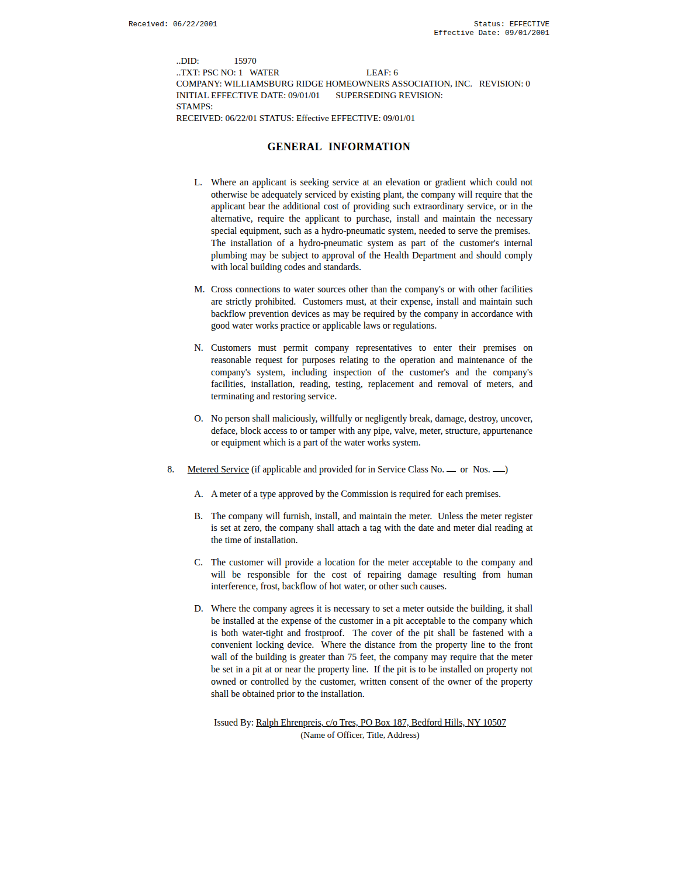Received: 06/22/2001
Status: EFFECTIVE
Effective Date: 09/01/2001
..DID: 15970
..TXT: PSC NO: 1 WATER LEAF: 6
COMPANY: WILLIAMSBURG RIDGE HOMEOWNERS ASSOCIATION, INC. REVISION: 0
INITIAL EFFECTIVE DATE: 09/01/01 SUPERSEDING REVISION:
STAMPS:
RECEIVED: 06/22/01 STATUS: Effective EFFECTIVE: 09/01/01
GENERAL INFORMATION
L.
Where an applicant is seeking service at an elevation or gradient which could not otherwise be adequately serviced by existing plant, the company will require that the applicant bear the additional cost of providing such extraordinary service, or in the alternative, require the applicant to purchase, install and maintain the necessary special equipment, such as a hydro-pneumatic system, needed to serve the premises. The installation of a hydro-pneumatic system as part of the customer's internal plumbing may be subject to approval of the Health Department and should comply with local building codes and standards.
M.
Cross connections to water sources other than the company's or with other facilities are strictly prohibited. Customers must, at their expense, install and maintain such backflow prevention devices as may be required by the company in accordance with good water works practice or applicable laws or regulations.
N.
Customers must permit company representatives to enter their premises on reasonable request for purposes relating to the operation and maintenance of the company's system, including inspection of the customer's and the company's facilities, installation, reading, testing, replacement and removal of meters, and terminating and restoring service.
O.
No person shall maliciously, willfully or negligently break, damage, destroy, uncover, deface, block access to or tamper with any pipe, valve, meter, structure, appurtenance or equipment which is a part of the water works system.
8.
Metered Service (if applicable and provided for in Service Class No. or Nos. )
A.
A meter of a type approved by the Commission is required for each premises.
B.
The company will furnish, install, and maintain the meter. Unless the meter register is set at zero, the company shall attach a tag with the date and meter dial reading at the time of installation.
C.
The customer will provide a location for the meter acceptable to the company and will be responsible for the cost of repairing damage resulting from human interference, frost, backflow of hot water, or other such causes.
D.
Where the company agrees it is necessary to set a meter outside the building, it shall be installed at the expense of the customer in a pit acceptable to the company which is both water-tight and frostproof. The cover of the pit shall be fastened with a convenient locking device. Where the distance from the property line to the front wall of the building is greater than 75 feet, the company may require that the meter be set in a pit at or near the property line. If the pit is to be installed on property not owned or controlled by the customer, written consent of the owner of the property shall be obtained prior to the installation.
Issued By: Ralph Ehrenpreis, c/o Tres, PO Box 187, Bedford Hills, NY 10507
(Name of Officer, Title, Address)